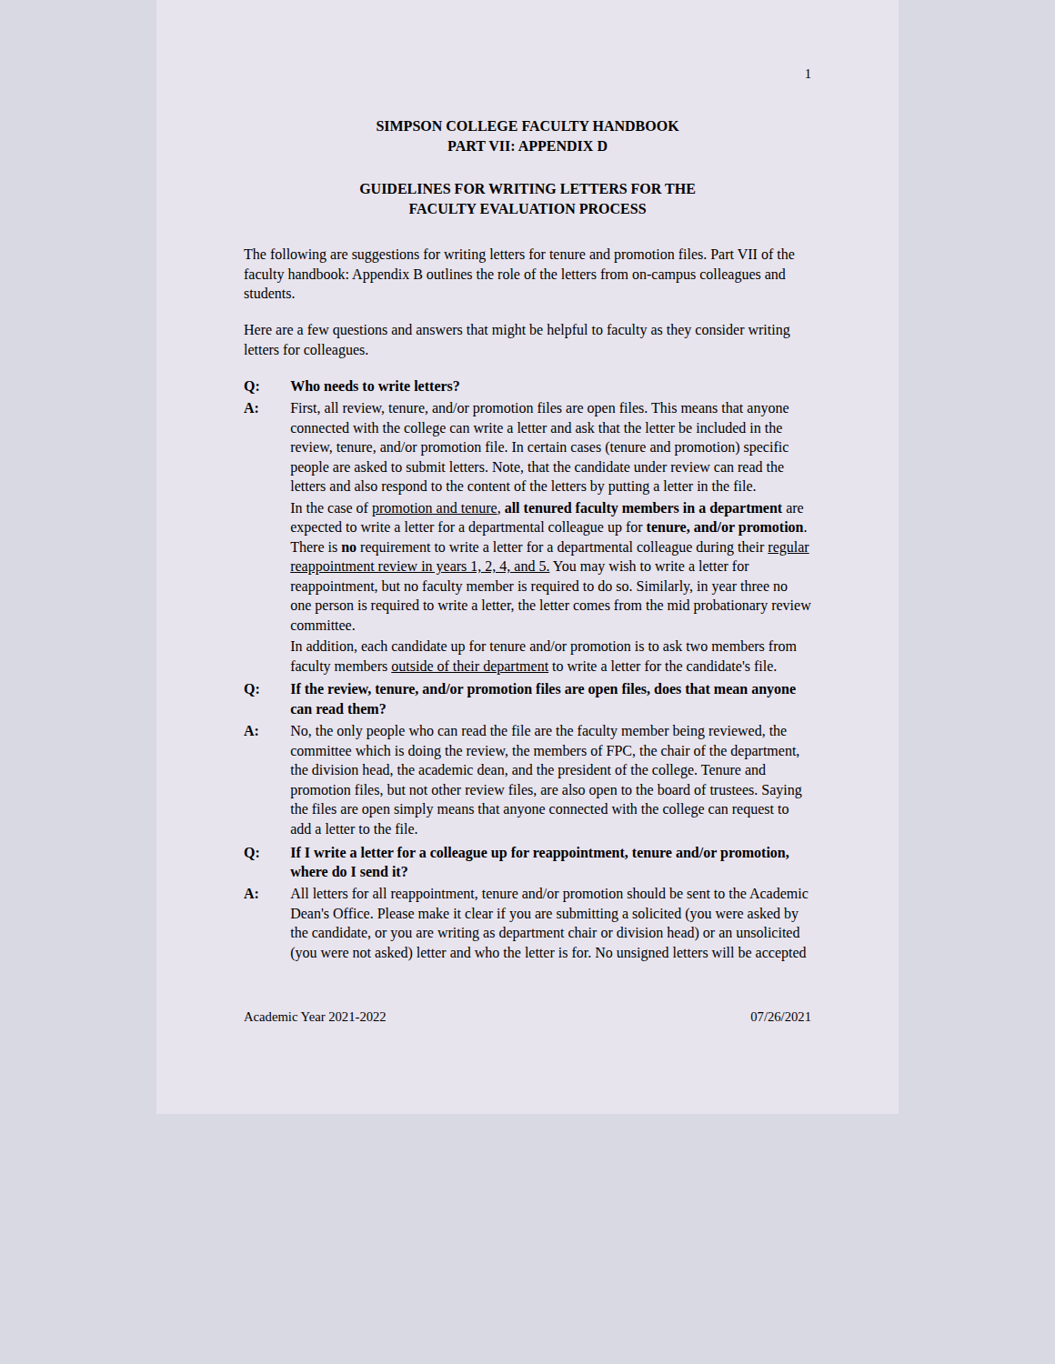1
SIMPSON COLLEGE FACULTY HANDBOOK
PART VII: APPENDIX D
GUIDELINES FOR WRITING LETTERS FOR THE
FACULTY EVALUATION PROCESS
The following are suggestions for writing letters for tenure and promotion files. Part VII of the faculty handbook: Appendix B outlines the role of the letters from on-campus colleagues and students.
Here are a few questions and answers that might be helpful to faculty as they consider writing letters for colleagues.
Q:
Who needs to write letters?
A:
First, all review, tenure, and/or promotion files are open files. This means that anyone connected with the college can write a letter and ask that the letter be included in the review, tenure, and/or promotion file. In certain cases (tenure and promotion) specific people are asked to submit letters. Note, that the candidate under review can read the letters and also respond to the content of the letters by putting a letter in the file.
In the case of promotion and tenure, all tenured faculty members in a department are expected to write a letter for a departmental colleague up for tenure, and/or promotion. There is no requirement to write a letter for a departmental colleague during their regular reappointment review in years 1, 2, 4, and 5. You may wish to write a letter for reappointment, but no faculty member is required to do so. Similarly, in year three no one person is required to write a letter, the letter comes from the mid probationary review committee.
In addition, each candidate up for tenure and/or promotion is to ask two members from faculty members outside of their department to write a letter for the candidate's file.
Q:
If the review, tenure, and/or promotion files are open files, does that mean anyone can read them?
A:
No, the only people who can read the file are the faculty member being reviewed, the committee which is doing the review, the members of FPC, the chair of the department, the division head, the academic dean, and the president of the college. Tenure and promotion files, but not other review files, are also open to the board of trustees. Saying the files are open simply means that anyone connected with the college can request to add a letter to the file.
Q:
If I write a letter for a colleague up for reappointment, tenure and/or promotion, where do I send it?
A:
All letters for all reappointment, tenure and/or promotion should be sent to the Academic Dean's Office. Please make it clear if you are submitting a solicited (you were asked by the candidate, or you are writing as department chair or division head) or an unsolicited (you were not asked) letter and who the letter is for. No unsigned letters will be accepted
Academic Year 2021-2022 07/26/2021